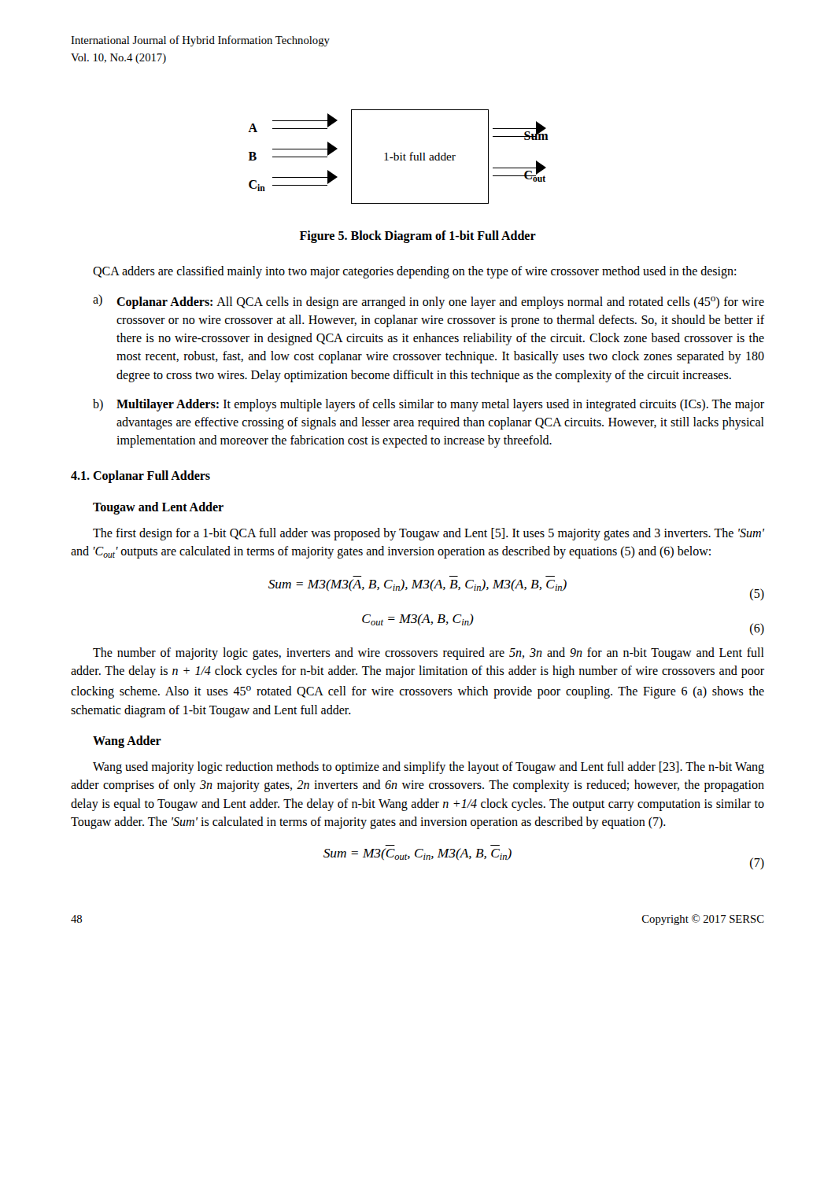International Journal of Hybrid Information Technology Vol. 10, No.4 (2017)
A B Cin
1-bit full adder
Sum Cout
Figure 5. Block Diagram of 1-bit Full Adder
QCA adders are classified mainly into two major categories depending on the type of wire crossover method used in the design:
a) Coplanar Adders: All QCA cells in design are arranged in only one layer and employs normal and rotated cells (45o) for wire crossover or no wire crossover at all. However, in coplanar wire crossover is prone to thermal defects. So, it should be better if there is no wire-crossover in designed QCA circuits as it enhances reliability of the circuit. Clock zone based crossover is the most recent, robust, fast, and low cost coplanar wire crossover technique. It basically uses two clock zones separated by 180 degree to cross two wires. Delay optimization become difficult in this technique as the complexity of the circuit increases.
b) Multilayer Adders: It employs multiple layers of cells similar to many metal layers used in integrated circuits (ICs). The major advantages are effective crossing of signals and lesser area required than coplanar QCA circuits. However, it still lacks physical implementation and moreover the fabrication cost is expected to increase by threefold.
4.1. Coplanar Full Adders
Tougaw and Lent Adder
The first design for a 1-bit QCA full adder was proposed by Tougaw and Lent [5]. It uses 5 majority gates and 3 inverters. The 'Sum' and 'Cout' outputs are calculated in terms of majority gates and inversion operation as described by equations (5) and (6) below:
Sum = M3(M3(A, B, Cin), M3(A, B, Cin), M3(A, B, Cin)
(5)
Cout = M3(A, B, Cin)
(6)
The number of majority logic gates, inverters and wire crossovers required are 5n, 3n and 9n for an n-bit Tougaw and Lent full adder. The delay is n + 1/4 clock cycles for n-bit adder. The major limitation of this adder is high number of wire crossovers and poor clocking scheme. Also it uses 45o rotated QCA cell for wire crossovers which provide poor coupling. The Figure 6 (a) shows the schematic diagram of 1-bit Tougaw and Lent full adder.
Wang Adder
Wang used majority logic reduction methods to optimize and simplify the layout of Tougaw and Lent full adder [23]. The n-bit Wang adder comprises of only 3n majority gates, 2n inverters and 6n wire crossovers. The complexity is reduced; however, the propagation delay is equal to Tougaw and Lent adder. The delay of n-bit Wang adder n +1/4 clock cycles. The output carry computation is similar to Tougaw adder. The 'Sum' is calculated in terms of majority gates and inversion operation as described by equation (7).
Sum = M3(Cout, Cin, M3(A, B, Cin)
(7)
48 Copyright © 2017 SERSC